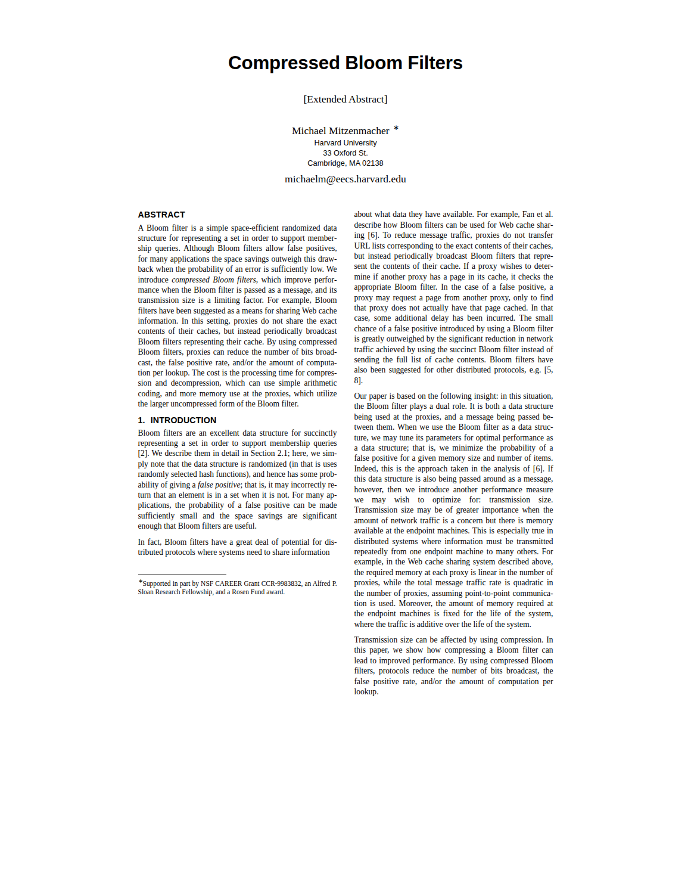Compressed Bloom Filters
[Extended Abstract]
Michael Mitzenmacher ∗
Harvard University
33 Oxford St.
Cambridge, MA 02138
michaelm@eecs.harvard.edu
ABSTRACT
A Bloom filter is a simple space-efficient randomized data structure for representing a set in order to support membership queries. Although Bloom filters allow false positives, for many applications the space savings outweigh this drawback when the probability of an error is sufficiently low. We introduce compressed Bloom filters, which improve performance when the Bloom filter is passed as a message, and its transmission size is a limiting factor. For example, Bloom filters have been suggested as a means for sharing Web cache information. In this setting, proxies do not share the exact contents of their caches, but instead periodically broadcast Bloom filters representing their cache. By using compressed Bloom filters, proxies can reduce the number of bits broadcast, the false positive rate, and/or the amount of computation per lookup. The cost is the processing time for compression and decompression, which can use simple arithmetic coding, and more memory use at the proxies, which utilize the larger uncompressed form of the Bloom filter.
1. INTRODUCTION
Bloom filters are an excellent data structure for succinctly representing a set in order to support membership queries [2]. We describe them in detail in Section 2.1; here, we simply note that the data structure is randomized (in that is uses randomly selected hash functions), and hence has some probability of giving a false positive; that is, it may incorrectly return that an element is in a set when it is not. For many applications, the probability of a false positive can be made sufficiently small and the space savings are significant enough that Bloom filters are useful.
In fact, Bloom filters have a great deal of potential for distributed protocols where systems need to share information
∗Supported in part by NSF CAREER Grant CCR-9983832, an Alfred P. Sloan Research Fellowship, and a Rosen Fund award.
about what data they have available. For example, Fan et al. describe how Bloom filters can be used for Web cache sharing [6]. To reduce message traffic, proxies do not transfer URL lists corresponding to the exact contents of their caches, but instead periodically broadcast Bloom filters that represent the contents of their cache. If a proxy wishes to determine if another proxy has a page in its cache, it checks the appropriate Bloom filter. In the case of a false positive, a proxy may request a page from another proxy, only to find that proxy does not actually have that page cached. In that case, some additional delay has been incurred. The small chance of a false positive introduced by using a Bloom filter is greatly outweighed by the significant reduction in network traffic achieved by using the succinct Bloom filter instead of sending the full list of cache contents. Bloom filters have also been suggested for other distributed protocols, e.g. [5, 8].
Our paper is based on the following insight: in this situation, the Bloom filter plays a dual role. It is both a data structure being used at the proxies, and a message being passed between them. When we use the Bloom filter as a data structure, we may tune its parameters for optimal performance as a data structure; that is, we minimize the probability of a false positive for a given memory size and number of items. Indeed, this is the approach taken in the analysis of [6]. If this data structure is also being passed around as a message, however, then we introduce another performance measure we may wish to optimize for: transmission size. Transmission size may be of greater importance when the amount of network traffic is a concern but there is memory available at the endpoint machines. This is especially true in distributed systems where information must be transmitted repeatedly from one endpoint machine to many others. For example, in the Web cache sharing system described above, the required memory at each proxy is linear in the number of proxies, while the total message traffic rate is quadratic in the number of proxies, assuming point-to-point communication is used. Moreover, the amount of memory required at the endpoint machines is fixed for the life of the system, where the traffic is additive over the life of the system.
Transmission size can be affected by using compression. In this paper, we show how compressing a Bloom filter can lead to improved performance. By using compressed Bloom filters, protocols reduce the number of bits broadcast, the false positive rate, and/or the amount of computation per lookup.